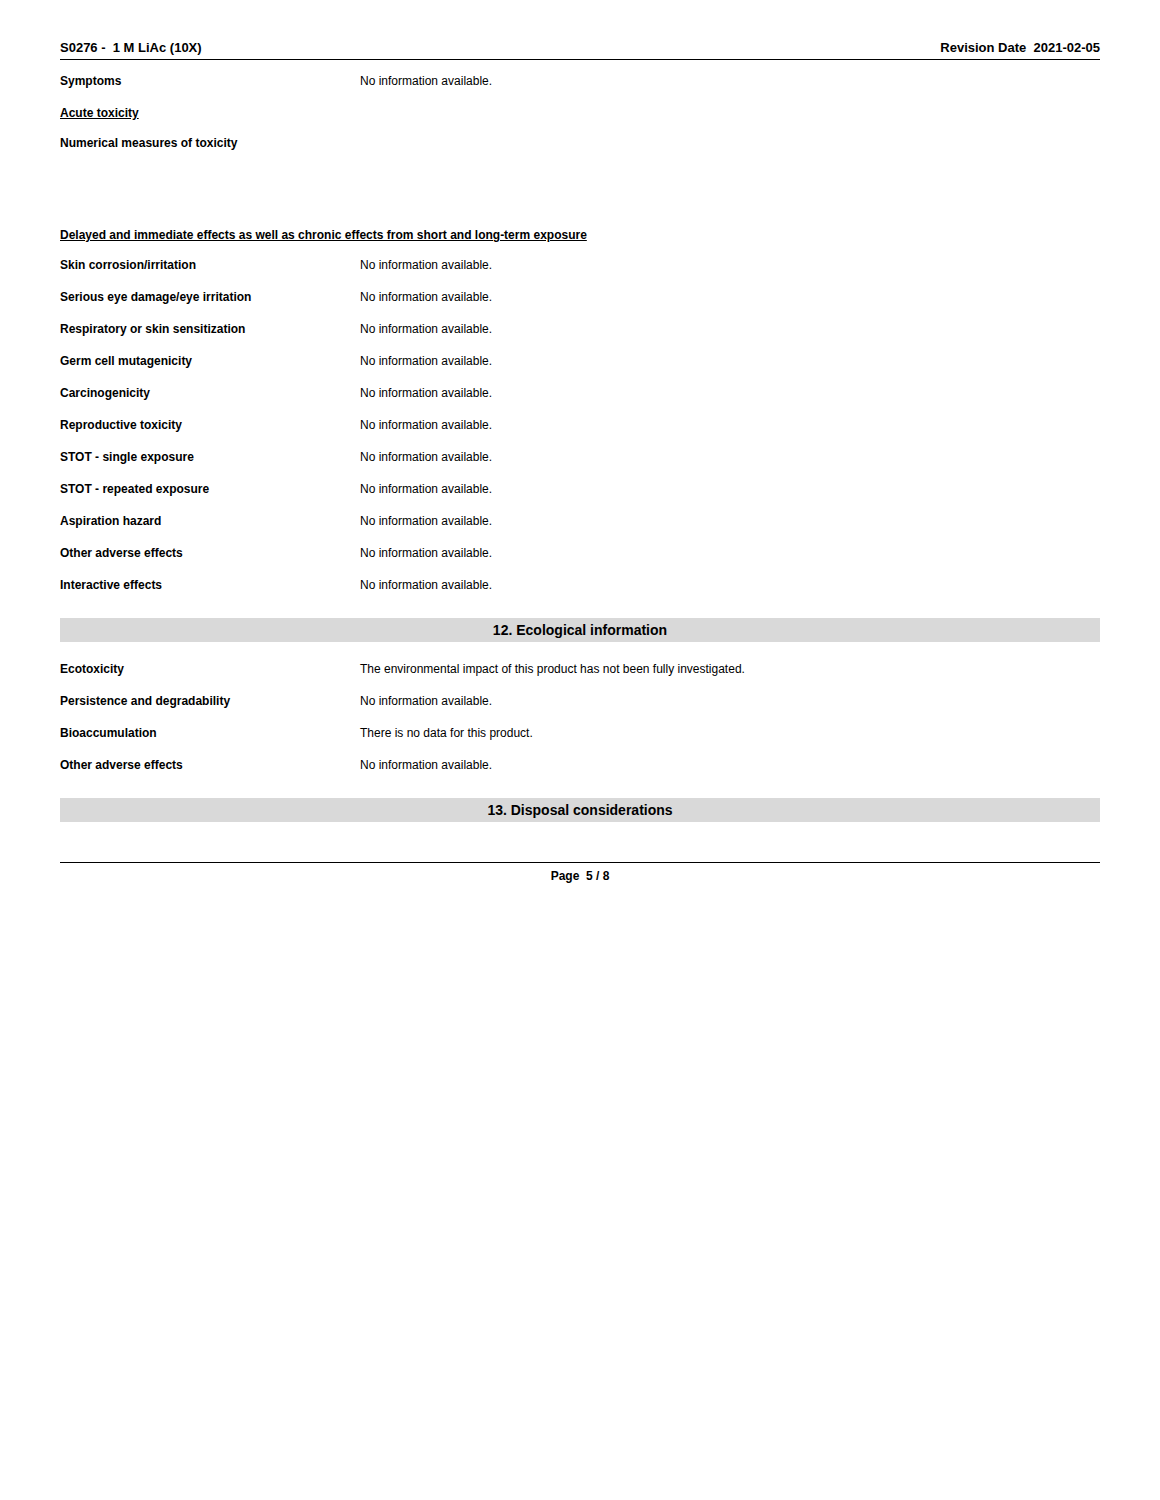S0276 - 1 M LiAc (10X)
Revision Date 2021-02-05
Symptoms
No information available.
Acute toxicity
Numerical measures of toxicity
Delayed and immediate effects as well as chronic effects from short and long-term exposure
Skin corrosion/irritation
No information available.
Serious eye damage/eye irritation
No information available.
Respiratory or skin sensitization
No information available.
Germ cell mutagenicity
No information available.
Carcinogenicity
No information available.
Reproductive toxicity
No information available.
STOT - single exposure
No information available.
STOT - repeated exposure
No information available.
Aspiration hazard
No information available.
Other adverse effects
No information available.
Interactive effects
No information available.
12. Ecological information
Ecotoxicity
The environmental impact of this product has not been fully investigated.
Persistence and degradability
No information available.
Bioaccumulation
There is no data for this product.
Other adverse effects
No information available.
13. Disposal considerations
Page 5 / 8